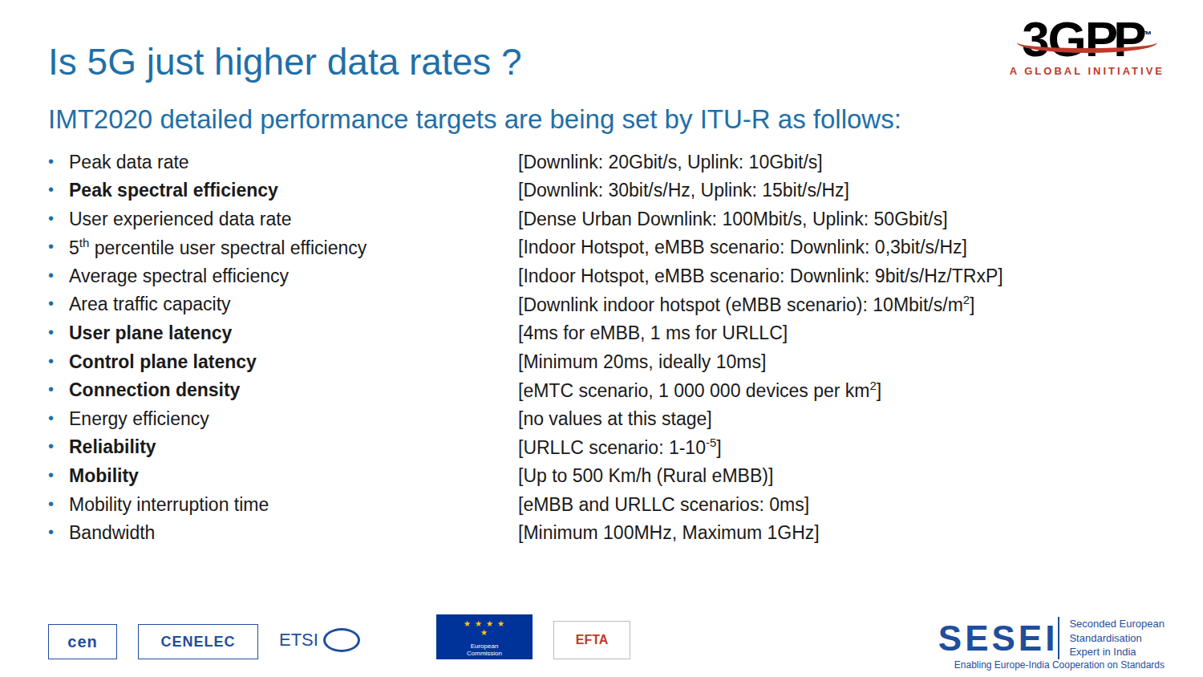3GPP™
A GLOBAL INITIATIVE
Is 5G just higher data rates ?
IMT2020 detailed performance targets are being set by ITU-R as follows:
•Peak data rate[Downlink: 20Gbit/s, Uplink: 10Gbit/s]
•Peak spectral efficiency[Downlink: 30bit/s/Hz, Uplink: 15bit/s/Hz]
•User experienced data rate[Dense Urban Downlink: 100Mbit/s, Uplink: 50Gbit/s]
•5th percentile user spectral efficiency[Indoor Hotspot, eMBB scenario: Downlink: 0,3bit/s/Hz]
•Average spectral efficiency[Indoor Hotspot, eMBB scenario: Downlink: 9bit/s/Hz/TRxP]
•Area traffic capacity[Downlink indoor hotspot (eMBB scenario): 10Mbit/s/m2]
•User plane latency[4ms for eMBB, 1 ms for URLLC]
•Control plane latency[Minimum 20ms, ideally 10ms]
•Connection density[eMTC scenario, 1 000 000 devices per km2]
•Energy efficiency[no values at this stage]
•Reliability[URLLC scenario: 1-10-5]
•Mobility[Up to 500 Km/h (Rural eMBB)]
•Mobility interruption time[eMBB and URLLC scenarios: 0ms]
•Bandwidth[Minimum 100MHz, Maximum 1GHz]
cen
CENELEC
ETSI
★ ★ ★ ★ ★ European
Commission
EFTA
SESEI
Seconded European
Standardisation
Expert in India
Enabling Europe-India Cooperation on Standards